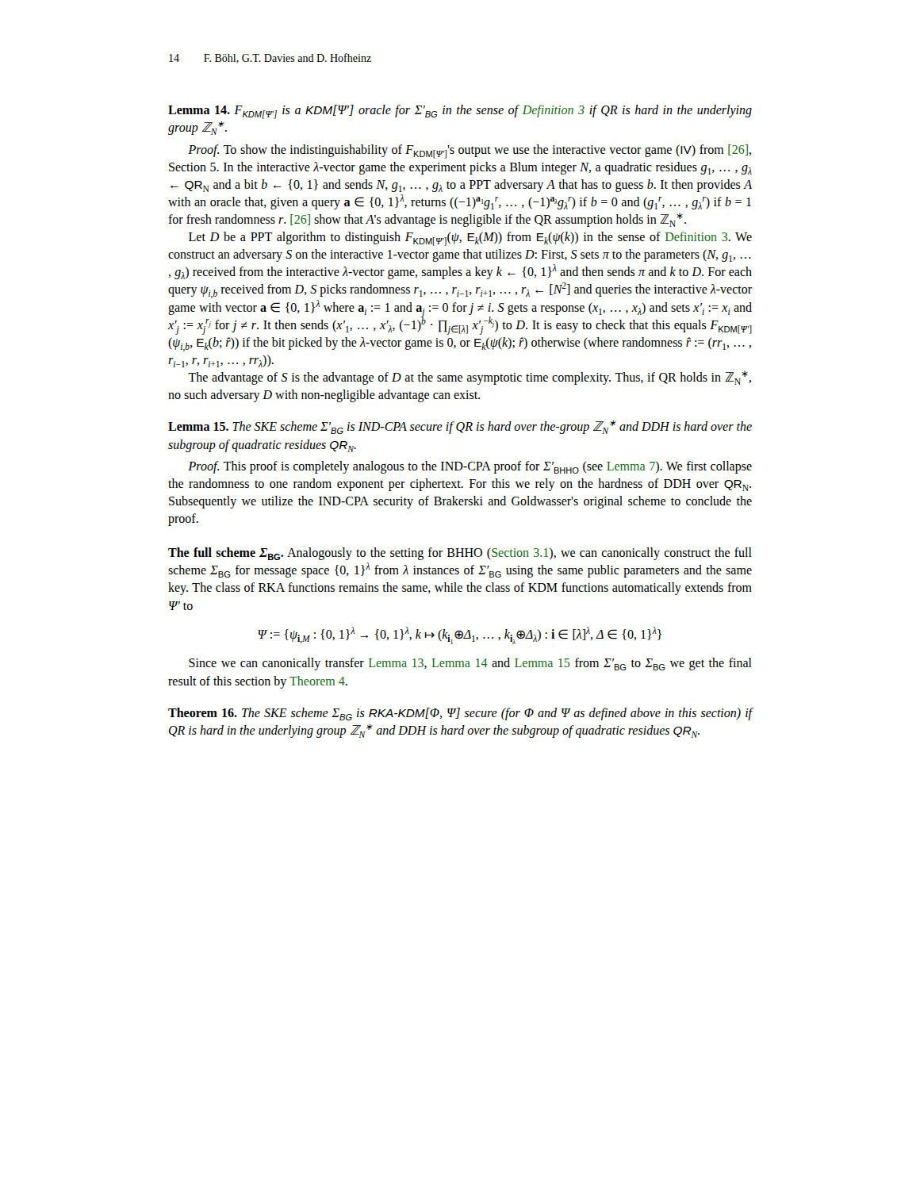14 F. Böhl, G.T. Davies and D. Hofheinz
Lemma 14. FKDM[Ψ′] is a KDM[Ψ′] oracle for Σ′BG in the sense of Definition 3 if QR is hard in the underlying group ℤN∗.
Proof. To show the indistinguishability of FKDM[Ψ′]'s output we use the interactive vector game (IV) from [26], Section 5. In the interactive λ-vector game the experiment picks a Blum integer N, a quadratic residues g1, … , gλ ← QRN and a bit b ← {0, 1} and sends N, g1, … , gλ to a PPT adversary A that has to guess b. It then provides A with an oracle that, given a query a ∈ {0, 1}λ, returns ((−1)a1g1r, … , (−1)aλgλr) if b = 0 and (g1r, … , gλr) if b = 1 for fresh randomness r. [26] show that A's advantage is negligible if the QR assumption holds in ℤN∗.
Let D be a PPT algorithm to distinguish FKDM[Ψ′](ψ, Ek(M)) from Ek(ψ(k)) in the sense of Definition 3. We construct an adversary S on the interactive 1-vector game that utilizes D: First, S sets π to the parameters (N, g1, … , gλ) received from the interactive λ-vector game, samples a key k ← {0, 1}λ and then sends π and k to D. For each query ψi,b received from D, S picks randomness r1, … , ri−1, ri+1, … , rλ ← [N2] and queries the interactive λ-vector game with vector a ∈ {0, 1}λ where ai := 1 and aj := 0 for j ≠ i. S gets a response (x1, … , xλ) and sets x′i := xi and x′j := xjrj for j ≠ r. It then sends (x′1, … , x′λ, (−1)b · ∏j∈[λ] x′j−kj) to D. It is easy to check that this equals FKDM[Ψ′](ψi,b, Ek(b; r̂)) if the bit picked by the λ-vector game is 0, or Ek(ψ(k); r̂) otherwise (where randomness r̂ := (rr1, … , ri−1, r, ri+1, … , rrλ)).
The advantage of S is the advantage of D at the same asymptotic time complexity. Thus, if QR holds in ℤN∗, no such adversary D with non-negligible advantage can exist.
Lemma 15. The SKE scheme Σ′BG is IND-CPA secure if QR is hard over the-group ℤN∗ and DDH is hard over the subgroup of quadratic residues QRN.
Proof. This proof is completely analogous to the IND-CPA proof for Σ′BHHO (see Lemma 7). We first collapse the randomness to one random exponent per ciphertext. For this we rely on the hardness of DDH over QRN. Subsequently we utilize the IND-CPA security of Brakerski and Goldwasser's original scheme to conclude the proof.
The full scheme ΣBG. Analogously to the setting for BHHO (Section 3.1), we can canonically construct the full scheme ΣBG for message space {0, 1}λ from λ instances of Σ′BG using the same public parameters and the same key. The class of RKA functions remains the same, while the class of KDM functions automatically extends from Ψ′ to
Ψ := {ψi,M : {0, 1}λ → {0, 1}λ, k ↦ (ki1⊕Δ1, … , kiλ⊕Δλ) : i ∈ [λ]λ, Δ ∈ {0, 1}λ}
Since we can canonically transfer Lemma 13, Lemma 14 and Lemma 15 from Σ′BG to ΣBG we get the final result of this section by Theorem 4.
Theorem 16. The SKE scheme ΣBG is RKA-KDM[Φ, Ψ] secure (for Φ and Ψ as defined above in this section) if QR is hard in the underlying group ℤN∗ and DDH is hard over the subgroup of quadratic residues QRN.